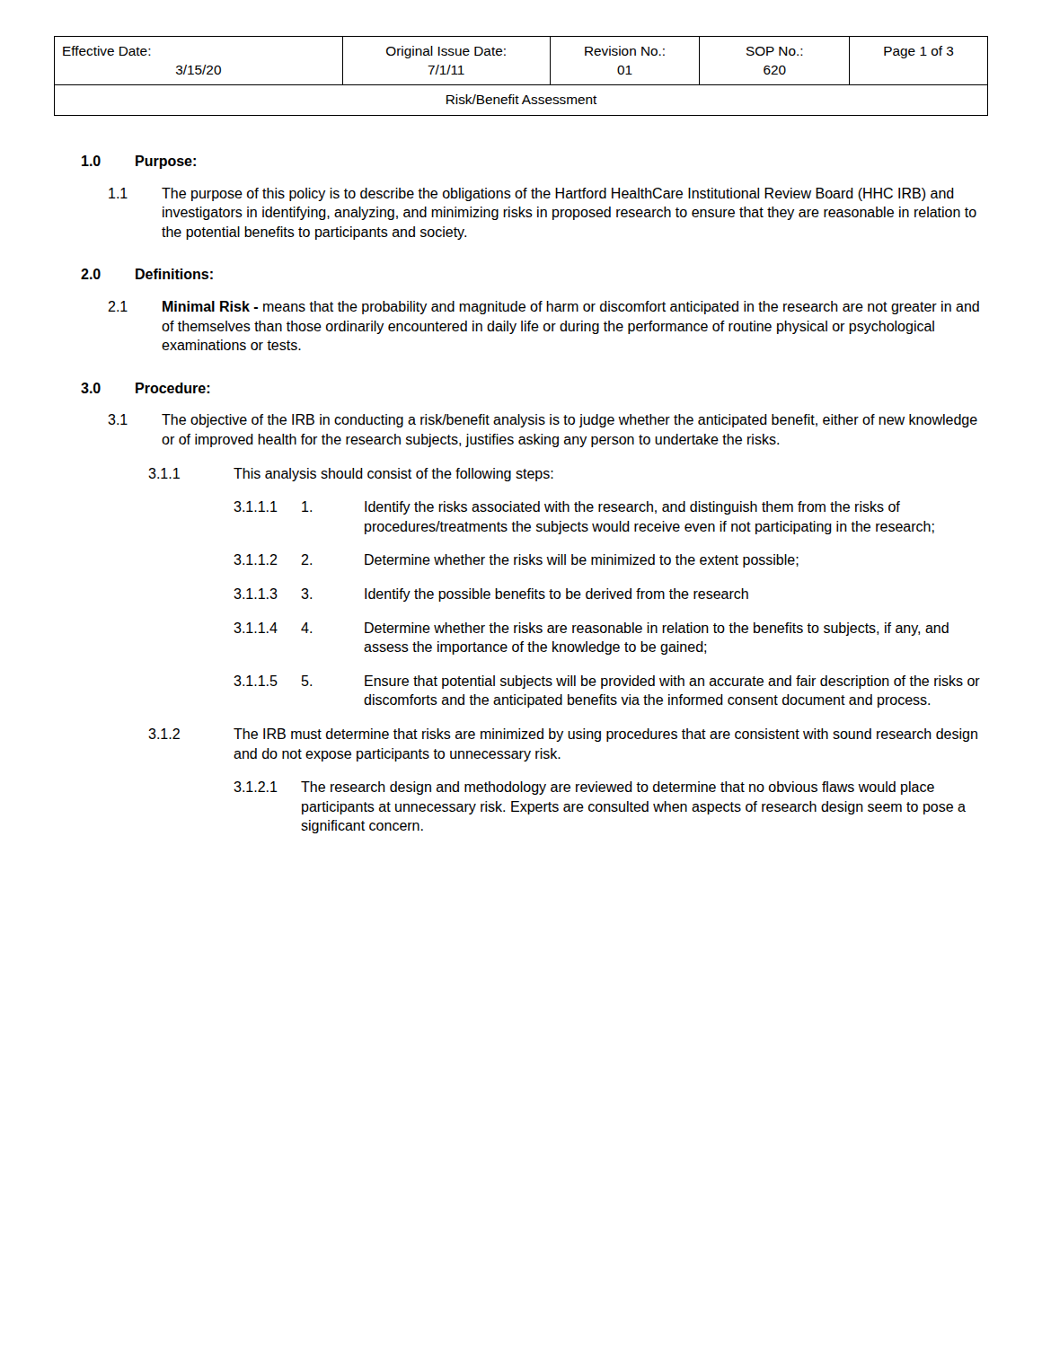| Effective Date: 3/15/20 | Original Issue Date: 7/1/11 | Revision No.: 01 | SOP No.: 620 | Page 1 of 3 |
| Risk/Benefit Assessment |
1.0 Purpose:
1.1
The purpose of this policy is to describe the obligations of the Hartford HealthCare Institutional Review Board (HHC IRB) and investigators in identifying, analyzing, and minimizing risks in proposed research to ensure that they are reasonable in relation to the potential benefits to participants and society.
2.0 Definitions:
2.1
Minimal Risk - means that the probability and magnitude of harm or discomfort anticipated in the research are not greater in and of themselves than those ordinarily encountered in daily life or during the performance of routine physical or psychological examinations or tests.
3.0 Procedure:
3.1
The objective of the IRB in conducting a risk/benefit analysis is to judge whether the anticipated benefit, either of new knowledge or of improved health for the research subjects, justifies asking any person to undertake the risks.
3.1.1
This analysis should consist of the following steps:
3.1.1.1
1.
Identify the risks associated with the research, and distinguish them from the risks of procedures/treatments the subjects would receive even if not participating in the research;
3.1.1.2
2.
Determine whether the risks will be minimized to the extent possible;
3.1.1.3
3.
Identify the possible benefits to be derived from the research
3.1.1.4
4.
Determine whether the risks are reasonable in relation to the benefits to subjects, if any, and assess the importance of the knowledge to be gained;
3.1.1.5
5.
Ensure that potential subjects will be provided with an accurate and fair description of the risks or discomforts and the anticipated benefits via the informed consent document and process.
3.1.2
The IRB must determine that risks are minimized by using procedures that are consistent with sound research design and do not expose participants to unnecessary risk.
3.1.2.1
The research design and methodology are reviewed to determine that no obvious flaws would place participants at unnecessary risk. Experts are consulted when aspects of research design seem to pose a significant concern.